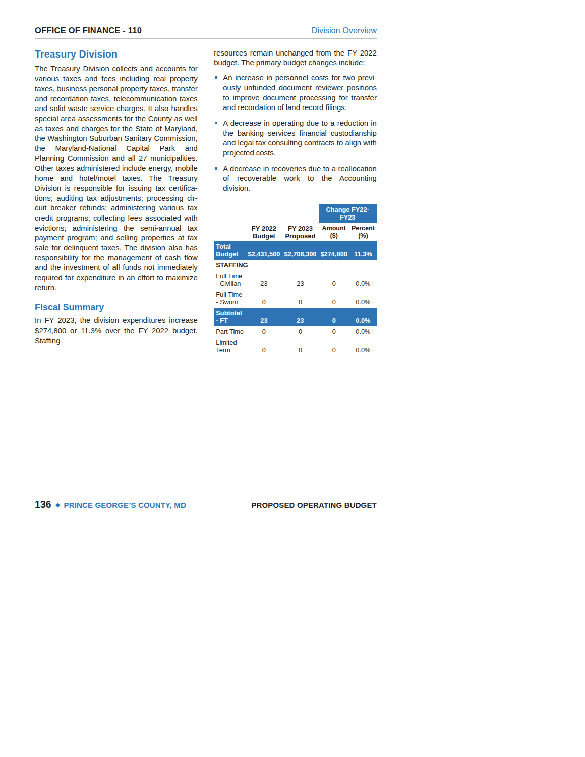OFFICE OF FINANCE - 110
Division Overview
Treasury Division
The Treasury Division collects and accounts for various taxes and fees including real property taxes, business personal property taxes, transfer and recordation taxes, telecommunication taxes and solid waste service charges. It also handles special area assessments for the County as well as taxes and charges for the State of Maryland, the Washington Suburban Sanitary Commission, the Maryland-National Capital Park and Planning Commission and all 27 municipalities. Other taxes administered include energy, mobile home and hotel/motel taxes. The Treasury Division is responsible for issuing tax certifications; auditing tax adjustments; processing circuit breaker refunds; administering various tax credit programs; collecting fees associated with evictions; administering the semi-annual tax payment program; and selling properties at tax sale for delinquent taxes. The division also has responsibility for the management of cash flow and the investment of all funds not immediately required for expenditure in an effort to maximize return.
Fiscal Summary
In FY 2023, the division expenditures increase $274,800 or 11.3% over the FY 2022 budget. Staffing
resources remain unchanged from the FY 2022 budget. The primary budget changes include:
An increase in personnel costs for two previously unfunded document reviewer positions to improve document processing for transfer and recordation of land record filings.
A decrease in operating due to a reduction in the banking services financial custodianship and legal tax consulting contracts to align with projected costs.
A decrease in recoveries due to a reallocation of recoverable work to the Accounting division.
| | | | Change FY22-FY23 |
| --- | --- | --- | --- |
| | FY 2022 Budget | FY 2023 Proposed | Amount ($) | Percent (%) |
| Total Budget | $2,431,500 | $2,706,300 | $274,800 | 11.3% |
| STAFFING |
| Full Time - Civilian | 23 | 23 | 0 | 0.0% |
| Full Time - Sworn | 0 | 0 | 0 | 0.0% |
| Subtotal - FT | 23 | 23 | 0 | 0.0% |
| Part Time | 0 | 0 | 0 | 0.0% |
| Limited Term | 0 | 0 | 0 | 0.0% |
136 ◆ PRINCE GEORGE’S COUNTY, MD
PROPOSED OPERATING BUDGET